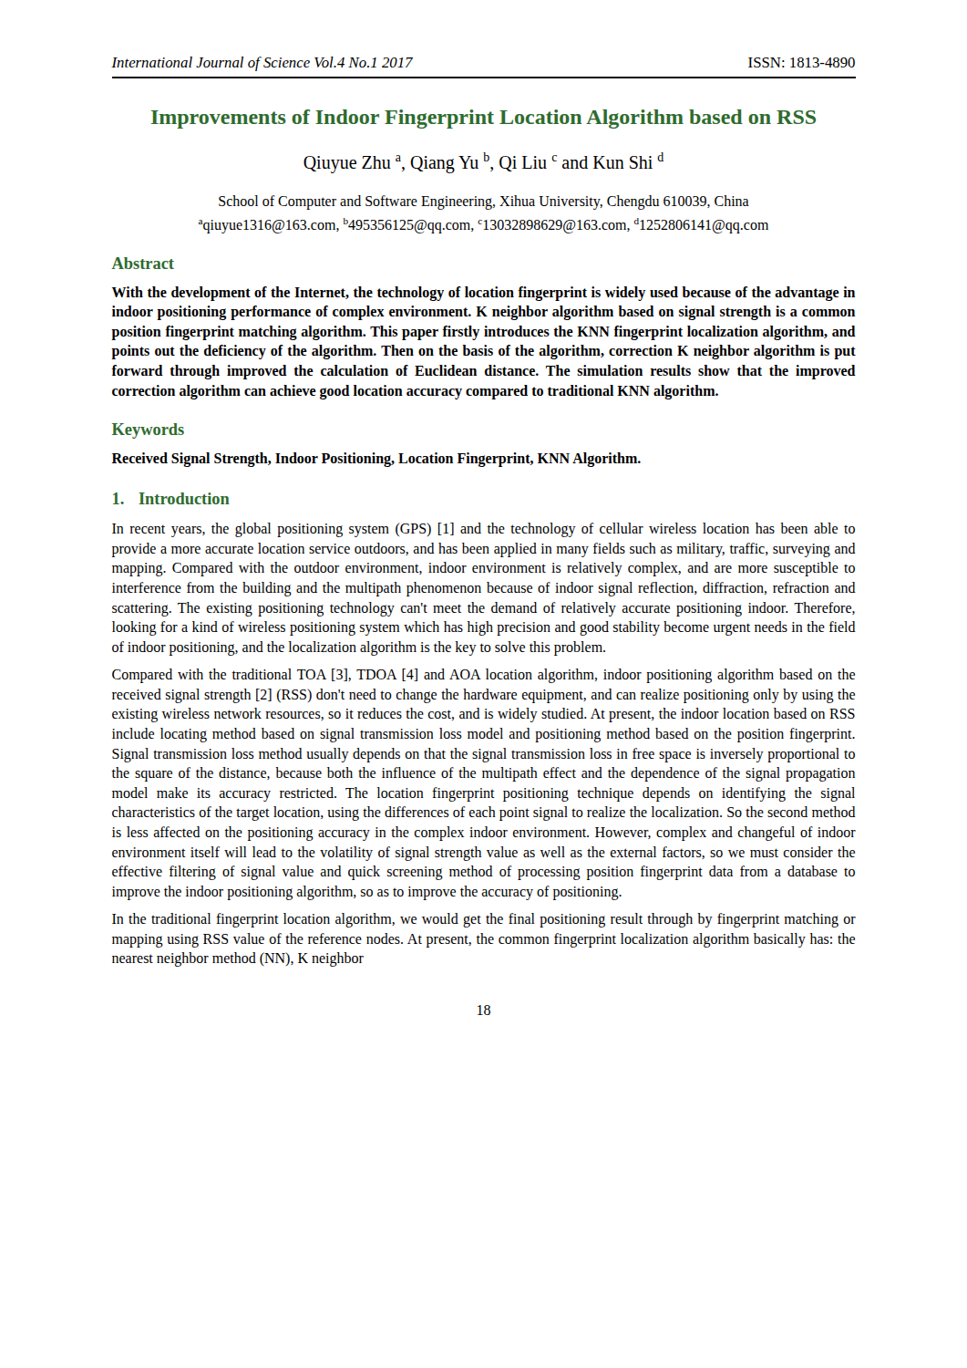International Journal of Science Vol.4 No.1 2017 ISSN: 1813-4890
Improvements of Indoor Fingerprint Location Algorithm based on RSS
Qiuyue Zhu a, Qiang Yu b, Qi Liu c and Kun Shi d
School of Computer and Software Engineering, Xihua University, Chengdu 610039, China
aqiuyue1316@163.com, b495356125@qq.com, c13032898629@163.com, d1252806141@qq.com
Abstract
With the development of the Internet, the technology of location fingerprint is widely used because of the advantage in indoor positioning performance of complex environment. K neighbor algorithm based on signal strength is a common position fingerprint matching algorithm. This paper firstly introduces the KNN fingerprint localization algorithm, and points out the deficiency of the algorithm. Then on the basis of the algorithm, correction K neighbor algorithm is put forward through improved the calculation of Euclidean distance. The simulation results show that the improved correction algorithm can achieve good location accuracy compared to traditional KNN algorithm.
Keywords
Received Signal Strength, Indoor Positioning, Location Fingerprint, KNN Algorithm.
1. Introduction
In recent years, the global positioning system (GPS) [1] and the technology of cellular wireless location has been able to provide a more accurate location service outdoors, and has been applied in many fields such as military, traffic, surveying and mapping. Compared with the outdoor environment, indoor environment is relatively complex, and are more susceptible to interference from the building and the multipath phenomenon because of indoor signal reflection, diffraction, refraction and scattering. The existing positioning technology can't meet the demand of relatively accurate positioning indoor. Therefore, looking for a kind of wireless positioning system which has high precision and good stability become urgent needs in the field of indoor positioning, and the localization algorithm is the key to solve this problem.
Compared with the traditional TOA [3], TDOA [4] and AOA location algorithm, indoor positioning algorithm based on the received signal strength [2] (RSS) don't need to change the hardware equipment, and can realize positioning only by using the existing wireless network resources, so it reduces the cost, and is widely studied. At present, the indoor location based on RSS include locating method based on signal transmission loss model and positioning method based on the position fingerprint. Signal transmission loss method usually depends on that the signal transmission loss in free space is inversely proportional to the square of the distance, because both the influence of the multipath effect and the dependence of the signal propagation model make its accuracy restricted. The location fingerprint positioning technique depends on identifying the signal characteristics of the target location, using the differences of each point signal to realize the localization. So the second method is less affected on the positioning accuracy in the complex indoor environment. However, complex and changeful of indoor environment itself will lead to the volatility of signal strength value as well as the external factors, so we must consider the effective filtering of signal value and quick screening method of processing position fingerprint data from a database to improve the indoor positioning algorithm, so as to improve the accuracy of positioning.
In the traditional fingerprint location algorithm, we would get the final positioning result through by fingerprint matching or mapping using RSS value of the reference nodes. At present, the common fingerprint localization algorithm basically has: the nearest neighbor method (NN), K neighbor
18